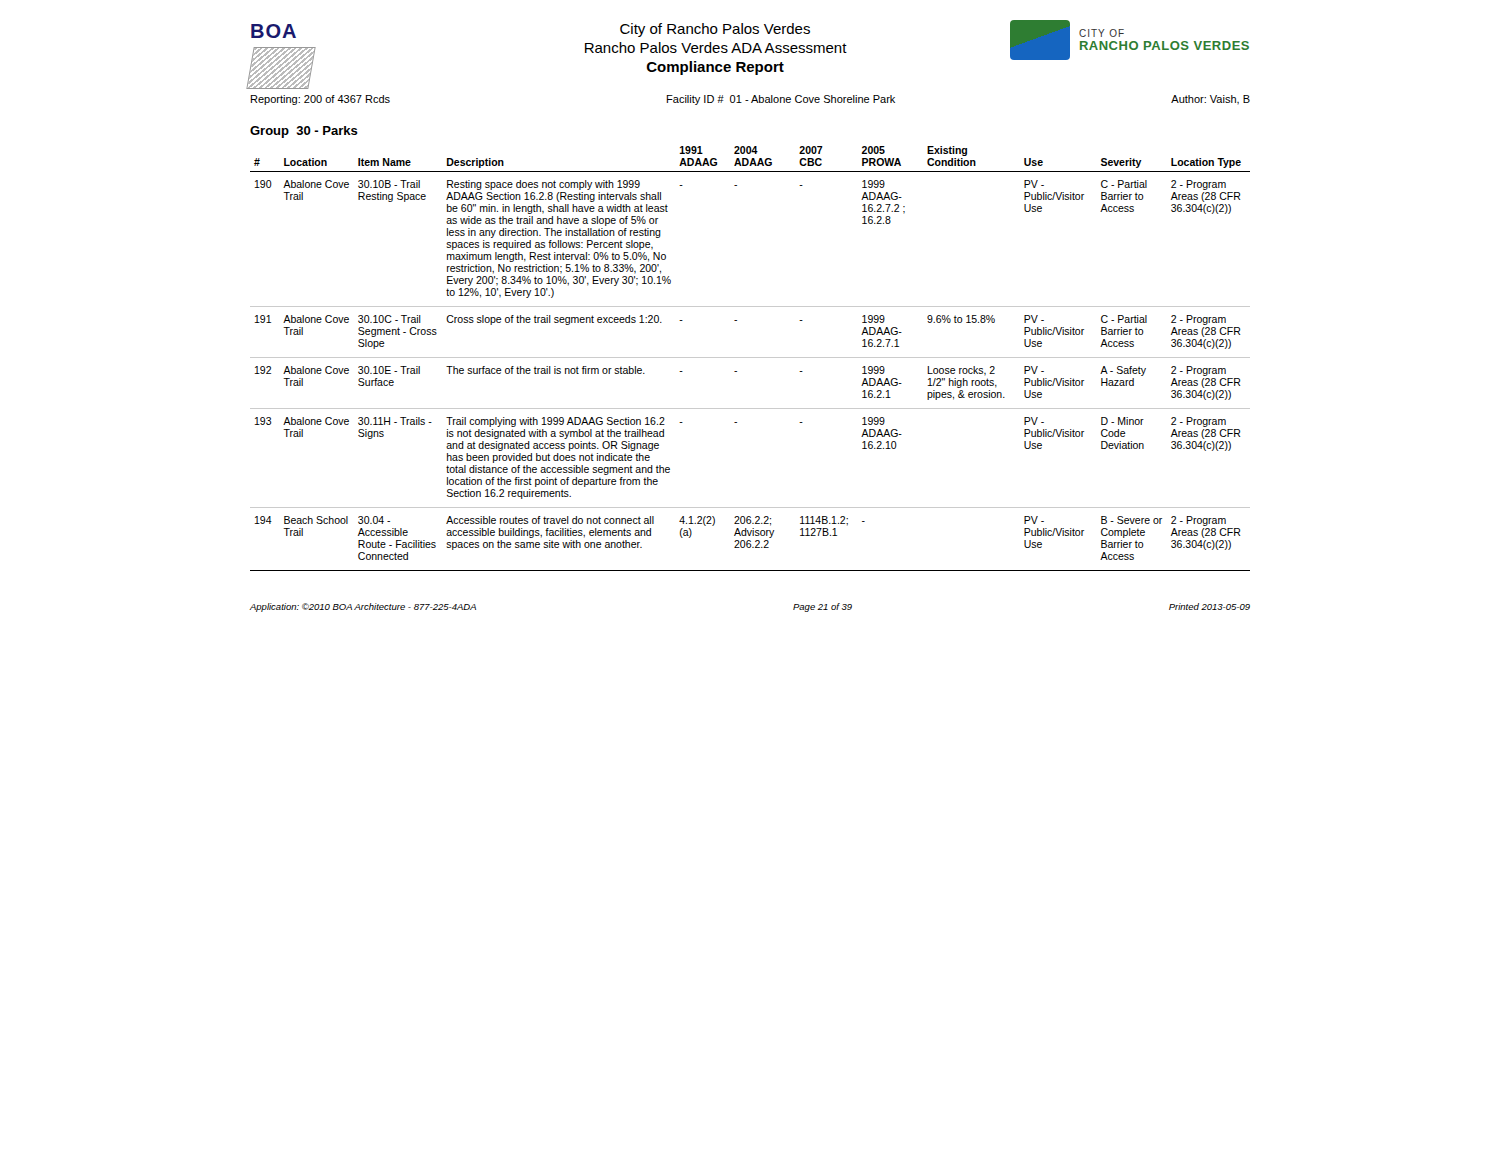BOA
City of Rancho Palos Verdes
Rancho Palos Verdes ADA Assessment
Compliance Report
CITY OF
RANCHO PALOS VERDES
Reporting: 200 of 4367 Rcds
Facility ID # 01 - Abalone Cove Shoreline Park
Author: Vaish, B
Group 30 - Parks
| # | Location | Item Name | Description | 1991 ADAAG | 2004 ADAAG | 2007 CBC | 2005 PROWA | Existing Condition | Use | Severity | Location Type |
| --- | --- | --- | --- | --- | --- | --- | --- | --- | --- | --- | --- |
| 190 | Abalone Cove Trail | 30.10B - Trail Resting Space | Resting space does not comply with 1999 ADAAG Section 16.2.8 (Resting intervals shall be 60" min. in length, shall have a width at least as wide as the trail and have a slope of 5% or less in any direction. The installation of resting spaces is required as follows: Percent slope, maximum length, Rest interval: 0% to 5.0%, No restriction, No restriction; 5.1% to 8.33%, 200', Every 200'; 8.34% to 10%, 30', Every 30'; 10.1% to 12%, 10', Every 10'.) | - | - | - | 1999 ADAAG-16.2.7.2 ; 16.2.8 | | PV - Public/Visitor Use | C - Partial Barrier to Access | 2 - Program Areas (28 CFR 36.304(c)(2)) |
| 191 | Abalone Cove Trail | 30.10C - Trail Segment - Cross Slope | Cross slope of the trail segment exceeds 1:20. | - | - | - | 1999 ADAAG-16.2.7.1 | 9.6% to 15.8% | PV - Public/Visitor Use | C - Partial Barrier to Access | 2 - Program Areas (28 CFR 36.304(c)(2)) |
| 192 | Abalone Cove Trail | 30.10E - Trail Surface | The surface of the trail is not firm or stable. | - | - | - | 1999 ADAAG-16.2.1 | Loose rocks, 2 1/2" high roots, pipes, & erosion. | PV - Public/Visitor Use | A - Safety Hazard | 2 - Program Areas (28 CFR 36.304(c)(2)) |
| 193 | Abalone Cove Trail | 30.11H - Trails - Signs | Trail complying with 1999 ADAAG Section 16.2 is not designated with a symbol at the trailhead and at designated access points. OR Signage has been provided but does not indicate the total distance of the accessible segment and the location of the first point of departure from the Section 16.2 requirements. | - | - | - | 1999 ADAAG-16.2.10 | | PV - Public/Visitor Use | D - Minor Code Deviation | 2 - Program Areas (28 CFR 36.304(c)(2)) |
| 194 | Beach School Trail | 30.04 - Accessible Route - Facilities Connected | Accessible routes of travel do not connect all accessible buildings, facilities, elements and spaces on the same site with one another. | 4.1.2(2)(a) | 206.2.2; Advisory 206.2.2 | 1114B.1.2; 1127B.1 | - | | PV - Public/Visitor Use | B - Severe or Complete Barrier to Access | 2 - Program Areas (28 CFR 36.304(c)(2)) |
Application: ©2010 BOA Architecture - 877-225-4ADA
Page 21 of 39
Printed 2013-05-09